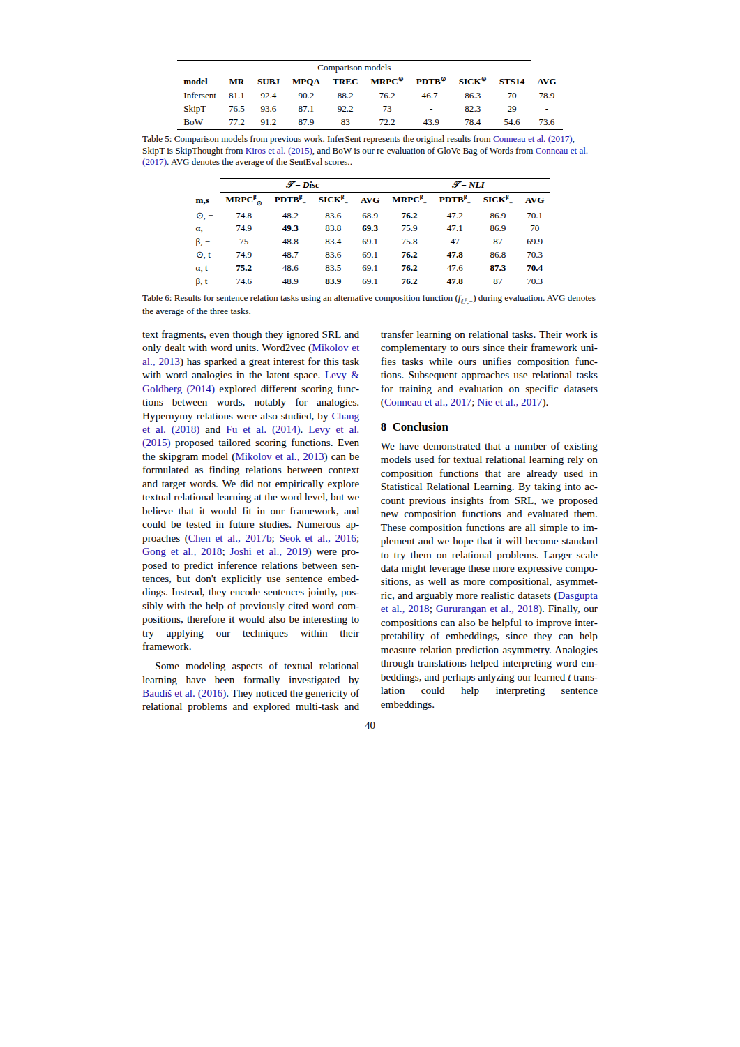| Comparison models |
| model | MR | SUBJ | MPQA | TREC | MRPC ⊙ | PDTB ⊙ | SICK ⊙ | STS14 | AVG |
| Infersent | 81.1 | 92.4 | 90.2 | 88.2 | 76.2 | 46.7- | 86.3 | 70 | 78.9 |
| SkipT | 76.5 | 93.6 | 87.1 | 92.2 | 73 | - | 82.3 | 29 | - |
| BoW | 77.2 | 91.2 | 87.9 | 83 | 72.2 | 43.9 | 78.4 | 54.6 | 73.6 |
Table 5: Comparison models from previous work. InferSent represents the original results from Conneau et al. (2017), SkipT is SkipThought from Kiros et al. (2015), and BoW is our re-evaluation of GloVe Bag of Words from Conneau et al. (2017). AVG denotes the average of the SentEval scores..
| | 𝒯 = Disc | 𝒯 = NLI |
| --- | --- | --- |
| m,s | MRPC β ⊙ | PDTB β − | SICK β − | AVG | MRPC β − | PDTB β − | SICK β − | AVG |
| ⊙, − | 74.8 | 48.2 | 83.6 | 68.9 | 76.2 | 47.2 | 86.9 | 70.1 |
| α, − | 74.9 | 49.3 | 83.8 | 69.3 | 75.9 | 47.1 | 86.9 | 70 |
| β, − | 75 | 48.8 | 83.4 | 69.1 | 75.8 | 47 | 87 | 69.9 |
| ⊙, t | 74.9 | 48.7 | 83.6 | 69.1 | 76.2 | 47.8 | 86.8 | 70.3 |
| α, t | 75.2 | 48.6 | 83.5 | 69.1 | 76.2 | 47.6 | 87.3 | 70.4 |
| β, t | 74.6 | 48.9 | 83.9 | 69.1 | 76.2 | 47.8 | 87 | 70.3 |
Table 6: Results for sentence relation tasks using an alternative composition function (fℂβ,−) during evaluation. AVG denotes the average of the three tasks.
text fragments, even though they ignored SRL and only dealt with word units. Word2vec (Mikolov et al., 2013) has sparked a great interest for this task with word analogies in the latent space. Levy & Goldberg (2014) explored different scoring functions between words, notably for analogies. Hypernymy relations were also studied, by Chang et al. (2018) and Fu et al. (2014). Levy et al. (2015) proposed tailored scoring functions. Even the skipgram model (Mikolov et al., 2013) can be formulated as finding relations between context and target words. We did not empirically explore textual relational learning at the word level, but we believe that it would fit in our framework, and could be tested in future studies. Numerous approaches (Chen et al., 2017b; Seok et al., 2016; Gong et al., 2018; Joshi et al., 2019) were proposed to predict inference relations between sentences, but don't explicitly use sentence embeddings. Instead, they encode sentences jointly, possibly with the help of previously cited word compositions, therefore it would also be interesting to try applying our techniques within their framework.
Some modeling aspects of textual relational learning have been formally investigated by Baudiš et al. (2016). They noticed the genericity of relational problems and explored multi-task and transfer learning on relational tasks. Their work is complementary to ours since their framework unifies tasks while ours unifies composition functions. Subsequent approaches use relational tasks for training and evaluation on specific datasets (Conneau et al., 2017; Nie et al., 2017).
8 Conclusion
We have demonstrated that a number of existing models used for textual relational learning rely on composition functions that are already used in Statistical Relational Learning. By taking into account previous insights from SRL, we proposed new composition functions and evaluated them. These composition functions are all simple to implement and we hope that it will become standard to try them on relational problems. Larger scale data might leverage these more expressive compositions, as well as more compositional, asymmetric, and arguably more realistic datasets (Dasgupta et al., 2018; Gururangan et al., 2018). Finally, our compositions can also be helpful to improve interpretability of embeddings, since they can help measure relation prediction asymmetry. Analogies through translations helped interpreting word embeddings, and perhaps anlyzing our learned t translation could help interpreting sentence embeddings.
40